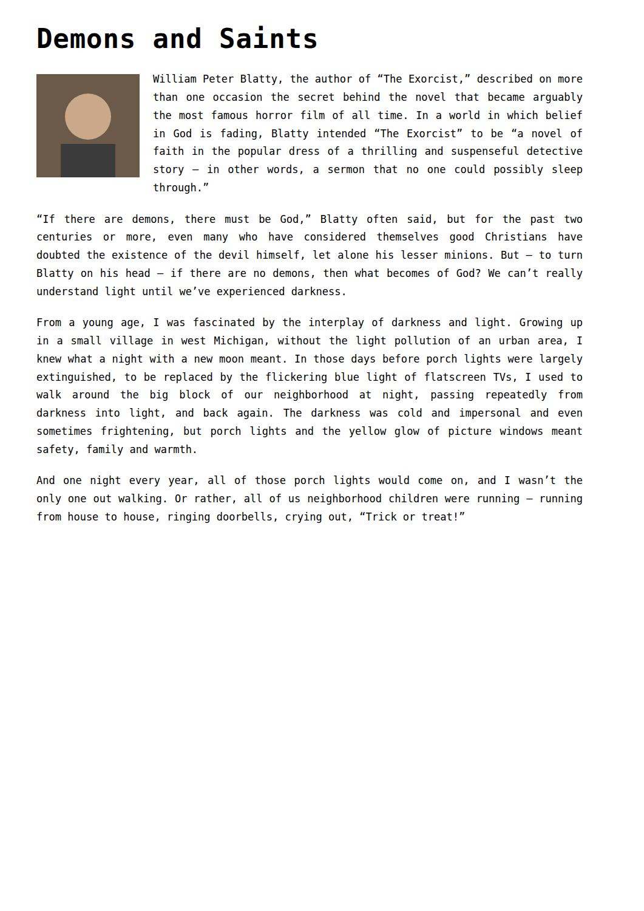Demons and Saints
William Peter Blatty, the author of “The Exorcist,” described on more than one occasion the secret behind the novel that became arguably the most famous horror film of all time. In a world in which belief in God is fading, Blatty intended “The Exorcist” to be “a novel of faith in the popular dress of a thrilling and suspenseful detective story — in other words, a sermon that no one could possibly sleep through.”
“If there are demons, there must be God,” Blatty often said, but for the past two centuries or more, even many who have considered themselves good Christians have doubted the existence of the devil himself, let alone his lesser minions. But — to turn Blatty on his head — if there are no demons, then what becomes of God? We can’t really understand light until we’ve experienced darkness.
From a young age, I was fascinated by the interplay of darkness and light. Growing up in a small village in west Michigan, without the light pollution of an urban area, I knew what a night with a new moon meant. In those days before porch lights were largely extinguished, to be replaced by the flickering blue light of flatscreen TVs, I used to walk around the big block of our neighborhood at night, passing repeatedly from darkness into light, and back again. The darkness was cold and impersonal and even sometimes frightening, but porch lights and the yellow glow of picture windows meant safety, family and warmth.
And one night every year, all of those porch lights would come on, and I wasn’t the only one out walking. Or rather, all of us neighborhood children were running — running from house to house, ringing doorbells, crying out, “Trick or treat!”